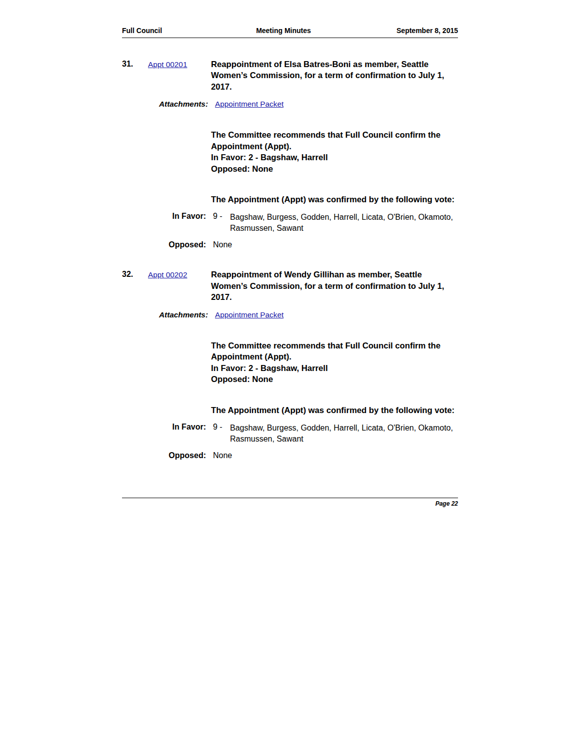Full Council
Meeting Minutes
September 8, 2015
31.
Appt 00201
Reappointment of Elsa Batres-Boni as member, Seattle Women’s Commission, for a term of confirmation to July 1, 2017.
Attachments:
Appointment Packet
The Committee recommends that Full Council confirm the Appointment (Appt).
In Favor: 2 - Bagshaw, Harrell
Opposed: None
The Appointment (Appt) was confirmed by the following vote:
In Favor:
9 -
Bagshaw, Burgess, Godden, Harrell, Licata, O'Brien, Okamoto, Rasmussen, Sawant
Opposed:
None
32.
Appt 00202
Reappointment of Wendy Gillihan as member, Seattle Women’s Commission, for a term of confirmation to July 1, 2017.
Attachments:
Appointment Packet
The Committee recommends that Full Council confirm the Appointment (Appt).
In Favor: 2 - Bagshaw, Harrell
Opposed: None
The Appointment (Appt) was confirmed by the following vote:
In Favor:
9 -
Bagshaw, Burgess, Godden, Harrell, Licata, O'Brien, Okamoto, Rasmussen, Sawant
Opposed:
None
Page 22